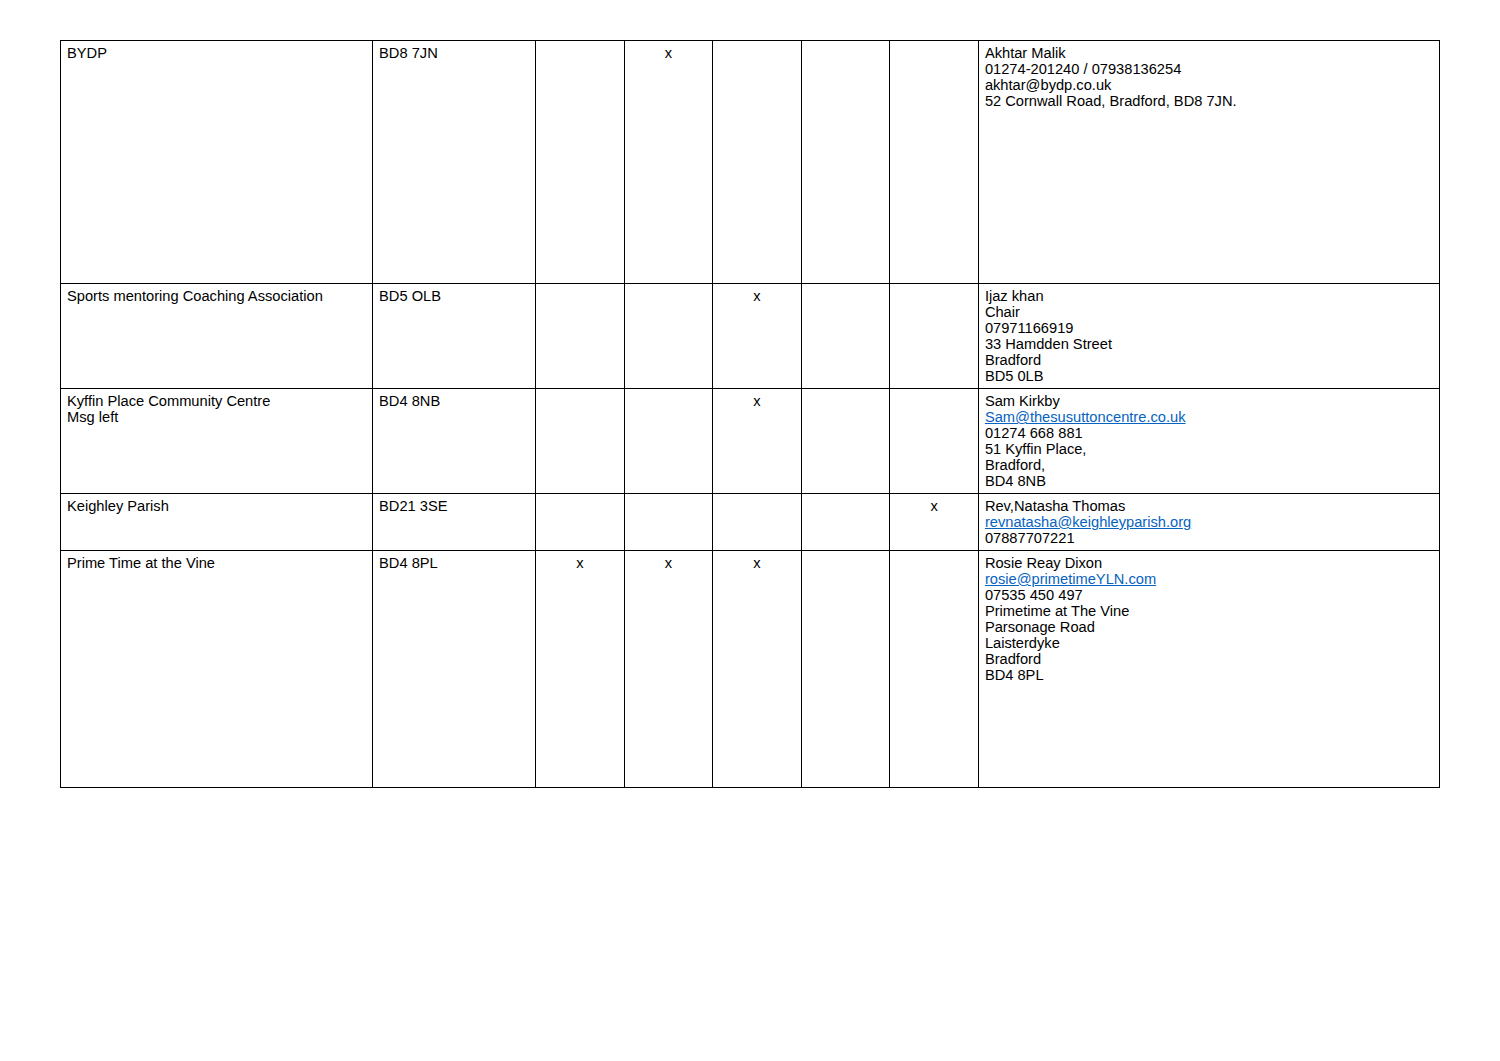| BYDP | BD8 7JN | | x | | | | Akhtar Malik 01274-201240 / 07938136254 akhtar@bydp.co.uk 52 Cornwall Road, Bradford, BD8 7JN. |
| Sports mentoring Coaching Association | BD5 OLB | | | x | | | Ijaz khan Chair 07971166919 33 Hamdden Street Bradford BD5 0LB |
| Kyffin Place Community Centre Msg left | BD4 8NB | | | x | | | Sam Kirkby Sam@thesusuttoncentre.co.uk 01274 668 881 51 Kyffin Place, Bradford, BD4 8NB |
| Keighley Parish | BD21 3SE | | | | | x | Rev,Natasha Thomas revnatasha@keighleyparish.org 07887707221 |
| Prime Time at the Vine | BD4 8PL | x | x | x | | | Rosie Reay Dixon rosie@primetimeYLN.com 07535 450 497 Primetime at The Vine Parsonage Road Laisterdyke Bradford BD4 8PL |